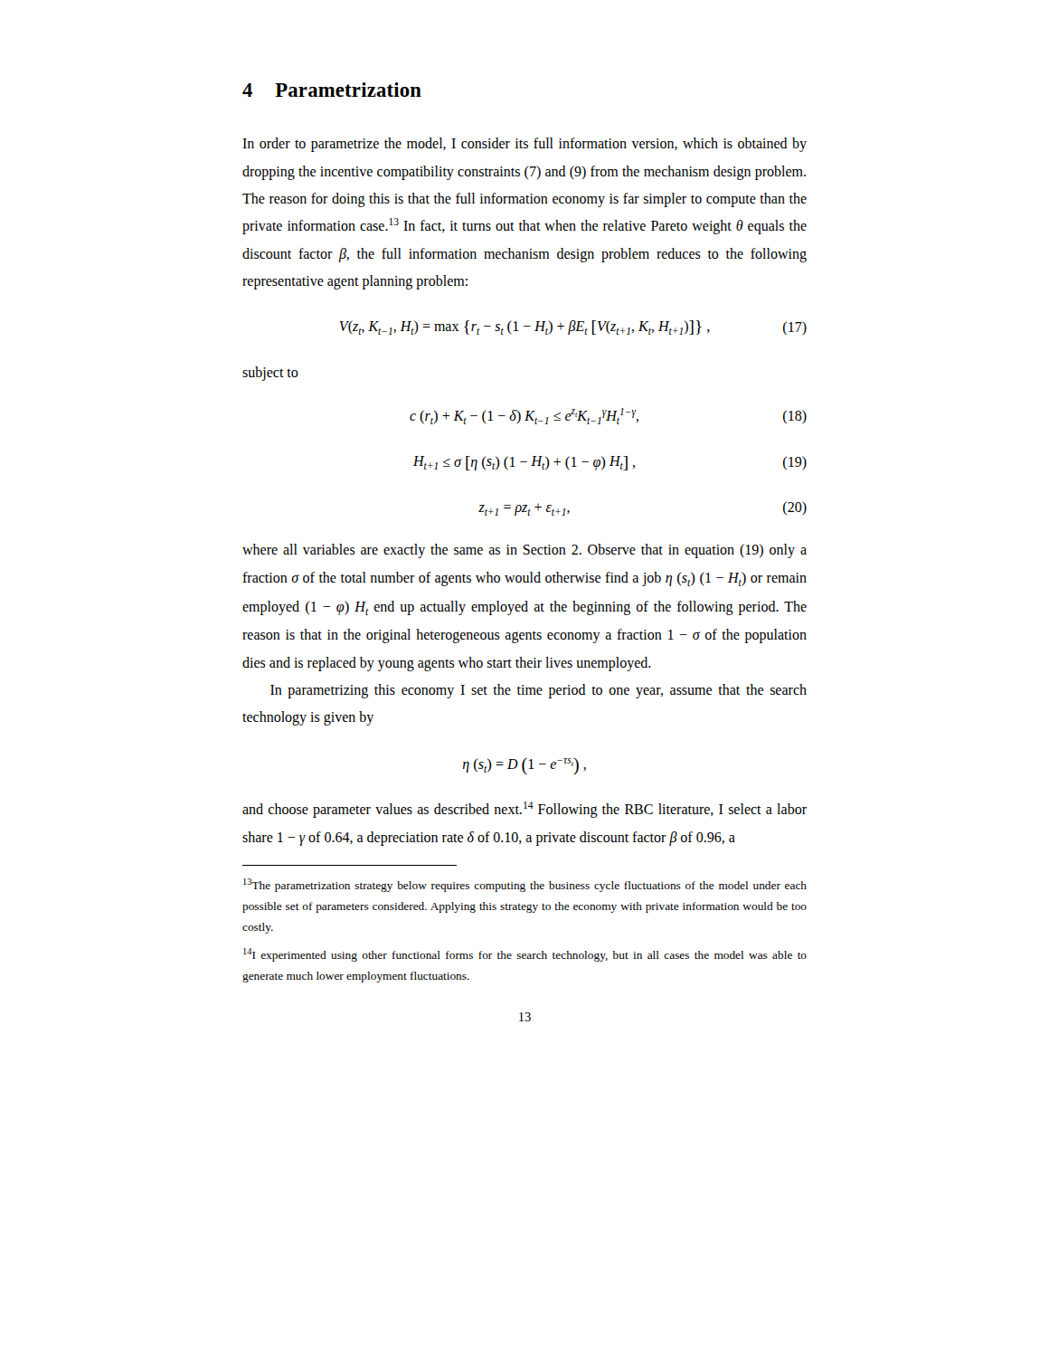4 Parametrization
In order to parametrize the model, I consider its full information version, which is obtained by dropping the incentive compatibility constraints (7) and (9) from the mechanism design problem. The reason for doing this is that the full information economy is far simpler to compute than the private information case.13 In fact, it turns out that when the relative Pareto weight θ equals the discount factor β, the full information mechanism design problem reduces to the following representative agent planning problem:
V(zt, Kt−1, Ht) = max {rt − st (1 − Ht) + βEt [V(zt+1, Kt, Ht+1)]} , (17)
subject to
c (rt) + Kt − (1 − δ) Kt−1 ≤ eztKt−1γHt1−γ, (18)
Ht+1 ≤ σ [η (st) (1 − Ht) + (1 − φ) Ht] , (19)
zt+1 = ρzt + εt+1, (20)
where all variables are exactly the same as in Section 2. Observe that in equation (19) only a fraction σ of the total number of agents who would otherwise find a job η (st) (1 − Ht) or remain employed (1 − φ) Ht end up actually employed at the beginning of the following period. The reason is that in the original heterogeneous agents economy a fraction 1 − σ of the population dies and is replaced by young agents who start their lives unemployed.
In parametrizing this economy I set the time period to one year, assume that the search technology is given by
η (st) = D (1 − e−τst) ,
and choose parameter values as described next.14 Following the RBC literature, I select a labor share 1 − γ of 0.64, a depreciation rate δ of 0.10, a private discount factor β of 0.96, a
13The parametrization strategy below requires computing the business cycle fluctuations of the model under each possible set of parameters considered. Applying this strategy to the economy with private information would be too costly.
14I experimented using other functional forms for the search technology, but in all cases the model was able to generate much lower employment fluctuations.
13